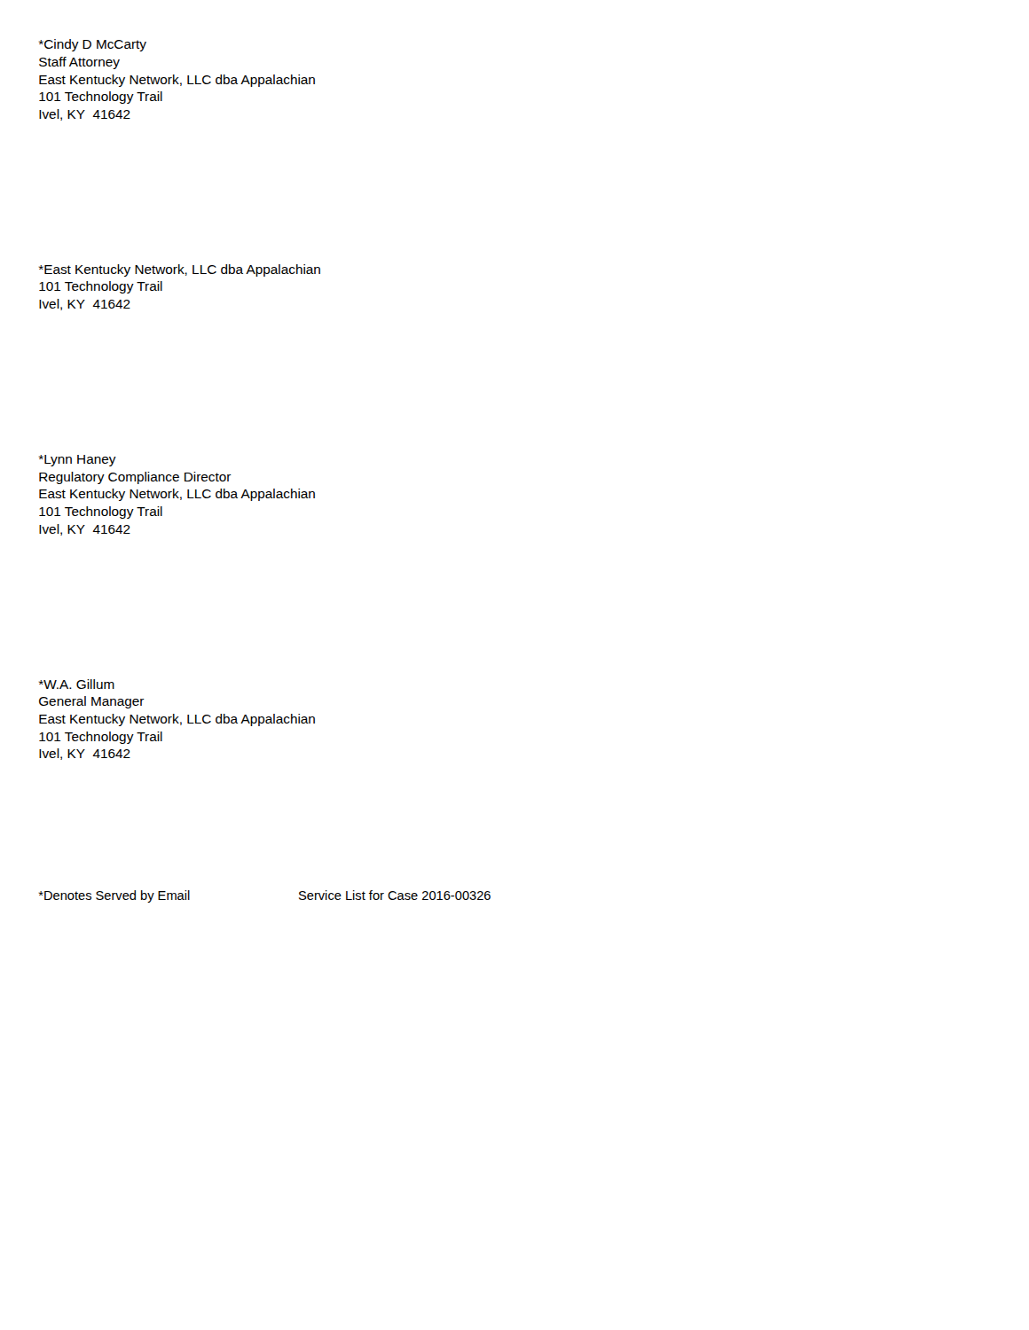*Cindy D McCarty
Staff Attorney
East Kentucky Network, LLC dba Appalachian
101 Technology Trail
Ivel, KY 41642
*East Kentucky Network, LLC dba Appalachian
101 Technology Trail
Ivel, KY 41642
*Lynn Haney
Regulatory Compliance Director
East Kentucky Network, LLC dba Appalachian
101 Technology Trail
Ivel, KY 41642
*W.A. Gillum
General Manager
East Kentucky Network, LLC dba Appalachian
101 Technology Trail
Ivel, KY 41642
*Denotes Served by Email
Service List for Case 2016-00326